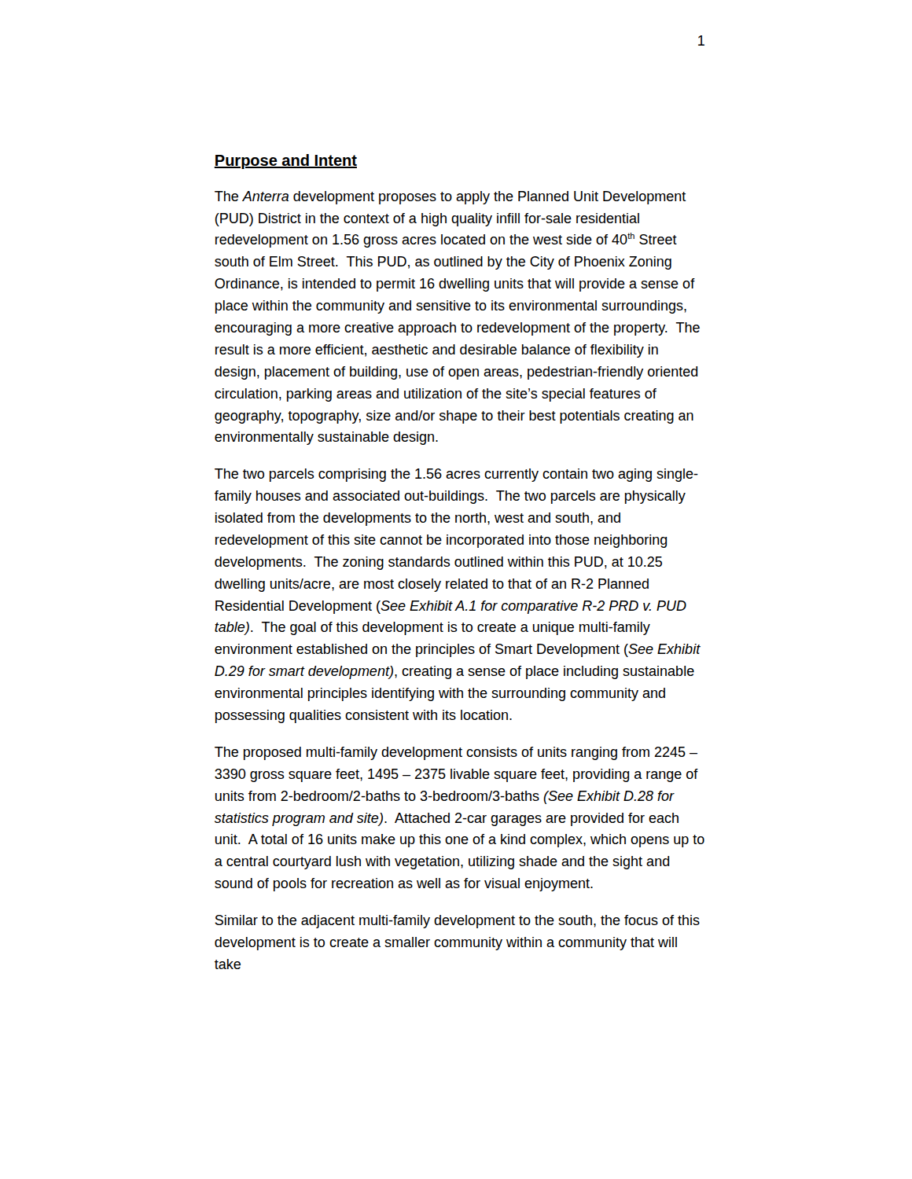1
Purpose and Intent
The Anterra development proposes to apply the Planned Unit Development (PUD) District in the context of a high quality infill for-sale residential redevelopment on 1.56 gross acres located on the west side of 40th Street south of Elm Street. This PUD, as outlined by the City of Phoenix Zoning Ordinance, is intended to permit 16 dwelling units that will provide a sense of place within the community and sensitive to its environmental surroundings, encouraging a more creative approach to redevelopment of the property. The result is a more efficient, aesthetic and desirable balance of flexibility in design, placement of building, use of open areas, pedestrian-friendly oriented circulation, parking areas and utilization of the site’s special features of geography, topography, size and/or shape to their best potentials creating an environmentally sustainable design.
The two parcels comprising the 1.56 acres currently contain two aging single-family houses and associated out-buildings. The two parcels are physically isolated from the developments to the north, west and south, and redevelopment of this site cannot be incorporated into those neighboring developments. The zoning standards outlined within this PUD, at 10.25 dwelling units/acre, are most closely related to that of an R-2 Planned Residential Development (See Exhibit A.1 for comparative R-2 PRD v. PUD table). The goal of this development is to create a unique multi-family environment established on the principles of Smart Development (See Exhibit D.29 for smart development), creating a sense of place including sustainable environmental principles identifying with the surrounding community and possessing qualities consistent with its location.
The proposed multi-family development consists of units ranging from 2245 – 3390 gross square feet, 1495 – 2375 livable square feet, providing a range of units from 2-bedroom/2-baths to 3-bedroom/3-baths (See Exhibit D.28 for statistics program and site). Attached 2-car garages are provided for each unit. A total of 16 units make up this one of a kind complex, which opens up to a central courtyard lush with vegetation, utilizing shade and the sight and sound of pools for recreation as well as for visual enjoyment.
Similar to the adjacent multi-family development to the south, the focus of this development is to create a smaller community within a community that will take